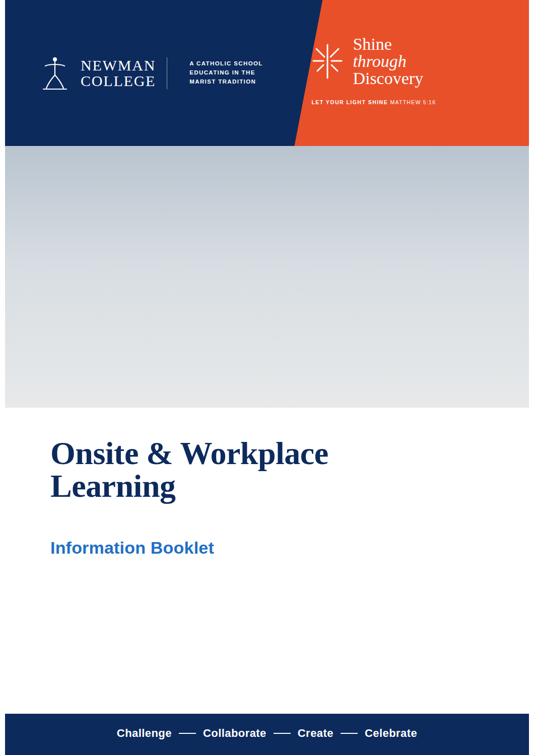Newman College
A Catholic School Educating in the Marist Tradition
Shine through Discovery
Let your light shine Matthew 5:16
Onsite & Workplace
Learning
Information Booklet
Challenge Collaborate Create Celebrate